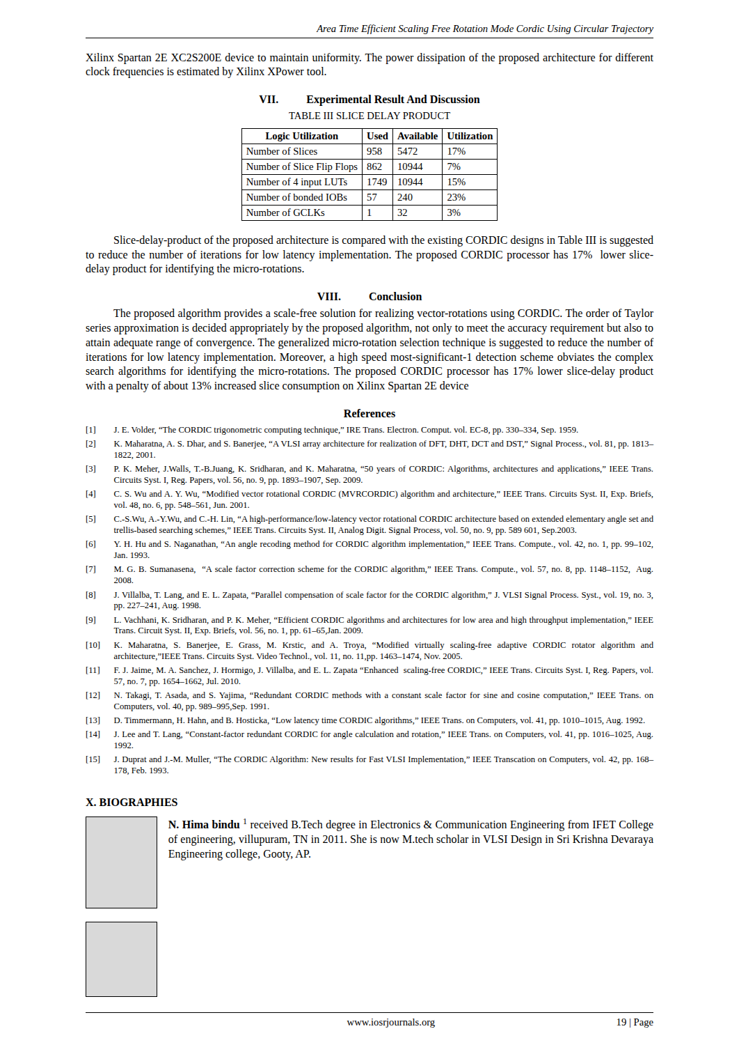Area Time Efficient Scaling Free Rotation Mode Cordic Using Circular Trajectory
Xilinx Spartan 2E XC2S200E device to maintain uniformity. The power dissipation of the proposed architecture for different clock frequencies is estimated by Xilinx XPower tool.
VII. Experimental Result And Discussion
TABLE III SLICE DELAY PRODUCT
| Logic Utilization | Used | Available | Utilization |
| --- | --- | --- | --- |
| Number of Slices | 958 | 5472 | 17% |
| Number of Slice Flip Flops | 862 | 10944 | 7% |
| Number of 4 input LUTs | 1749 | 10944 | 15% |
| Number of bonded IOBs | 57 | 240 | 23% |
| Number of GCLKs | 1 | 32 | 3% |
Slice-delay-product of the proposed architecture is compared with the existing CORDIC designs in Table III is suggested to reduce the number of iterations for low latency implementation. The proposed CORDIC processor has 17% lower slice-delay product for identifying the micro-rotations.
VIII. Conclusion
The proposed algorithm provides a scale-free solution for realizing vector-rotations using CORDIC. The order of Taylor series approximation is decided appropriately by the proposed algorithm, not only to meet the accuracy requirement but also to attain adequate range of convergence. The generalized micro-rotation selection technique is suggested to reduce the number of iterations for low latency implementation. Moreover, a high speed most-significant-1 detection scheme obviates the complex search algorithms for identifying the micro-rotations. The proposed CORDIC processor has 17% lower slice-delay product with a penalty of about 13% increased slice consumption on Xilinx Spartan 2E device
References
| [1] | J. E. Volder, “The CORDIC trigonometric computing technique,” IRE Trans. Electron. Comput. vol. EC-8, pp. 330–334, Sep. 1959. |
| [2] | K. Maharatna, A. S. Dhar, and S. Banerjee, “A VLSI array architecture for realization of DFT, DHT, DCT and DST,” Signal Process., vol. 81, pp. 1813–1822, 2001. |
| [3] | P. K. Meher, J.Walls, T.-B.Juang, K. Sridharan, and K. Maharatna, “50 years of CORDIC: Algorithms, architectures and applications,” IEEE Trans. Circuits Syst. I, Reg. Papers, vol. 56, no. 9, pp. 1893–1907, Sep. 2009. |
| [4] | C. S. Wu and A. Y. Wu, “Modified vector rotational CORDIC (MVRCORDIC) algorithm and architecture,” IEEE Trans. Circuits Syst. II, Exp. Briefs, vol. 48, no. 6, pp. 548–561, Jun. 2001. |
| [5] | C.-S.Wu, A.-Y.Wu, and C.-H. Lin, “A high-performance/low-latency vector rotational CORDIC architecture based on extended elementary angle set and trellis-based searching schemes,” IEEE Trans. Circuits Syst. II, Analog Digit. Signal Process, vol. 50, no. 9, pp. 589 601, Sep.2003. |
| [6] | Y. H. Hu and S. Naganathan, “An angle recoding method for CORDIC algorithm implementation,” IEEE Trans. Compute., vol. 42, no. 1, pp. 99–102, Jan. 1993. |
| [7] | M. G. B. Sumanasena, “A scale factor correction scheme for the CORDIC algorithm,” IEEE Trans. Compute., vol. 57, no. 8, pp. 1148–1152, Aug. 2008. |
| [8] | J. Villalba, T. Lang, and E. L. Zapata, “Parallel compensation of scale factor for the CORDIC algorithm,” J. VLSI Signal Process. Syst., vol. 19, no. 3, pp. 227–241, Aug. 1998. |
| [9] | L. Vachhani, K. Sridharan, and P. K. Meher, “Efficient CORDIC algorithms and architectures for low area and high throughput implementation,” IEEE Trans. Circuit Syst. II, Exp. Briefs, vol. 56, no. 1, pp. 61–65,Jan. 2009. |
| [10] | K. Maharatna, S. Banerjee, E. Grass, M. Krstic, and A. Troya, “Modified virtually scaling-free adaptive CORDIC rotator algorithm and architecture,”IEEE Trans. Circuits Syst. Video Technol., vol. 11, no. 11,pp. 1463–1474, Nov. 2005. |
| [11] | F. J. Jaime, M. A. Sanchez, J. Hormigo, J. Villalba, and E. L. Zapata “Enhanced scaling-free CORDIC,” IEEE Trans. Circuits Syst. I, Reg. Papers, vol. 57, no. 7, pp. 1654–1662, Jul. 2010. |
| [12] | N. Takagi, T. Asada, and S. Yajima, “Redundant CORDIC methods with a constant scale factor for sine and cosine computation,” IEEE Trans. on Computers, vol. 40, pp. 989–995,Sep. 1991. |
| [13] | D. Timmermann, H. Hahn, and B. Hosticka, “Low latency time CORDIC algorithms,” IEEE Trans. on Computers, vol. 41, pp. 1010–1015, Aug. 1992. |
| [14] | J. Lee and T. Lang, “Constant-factor redundant CORDIC for angle calculation and rotation,” IEEE Trans. on Computers, vol. 41, pp. 1016–1025, Aug. 1992. |
| [15] | J. Duprat and J.-M. Muller, “The CORDIC Algorithm: New results for Fast VLSI Implementation,” IEEE Transcation on Computers, vol. 42, pp. 168–178, Feb. 1993. |
X. BIOGRAPHIES
N. Hima bindu 1 received B.Tech degree in Electronics & Communication Engineering from IFET College of engineering, villupuram, TN in 2011. She is now M.tech scholar in VLSI Design in Sri Krishna Devaraya Engineering college, Gooty, AP.
www.iosrjournals.org
19 | Page